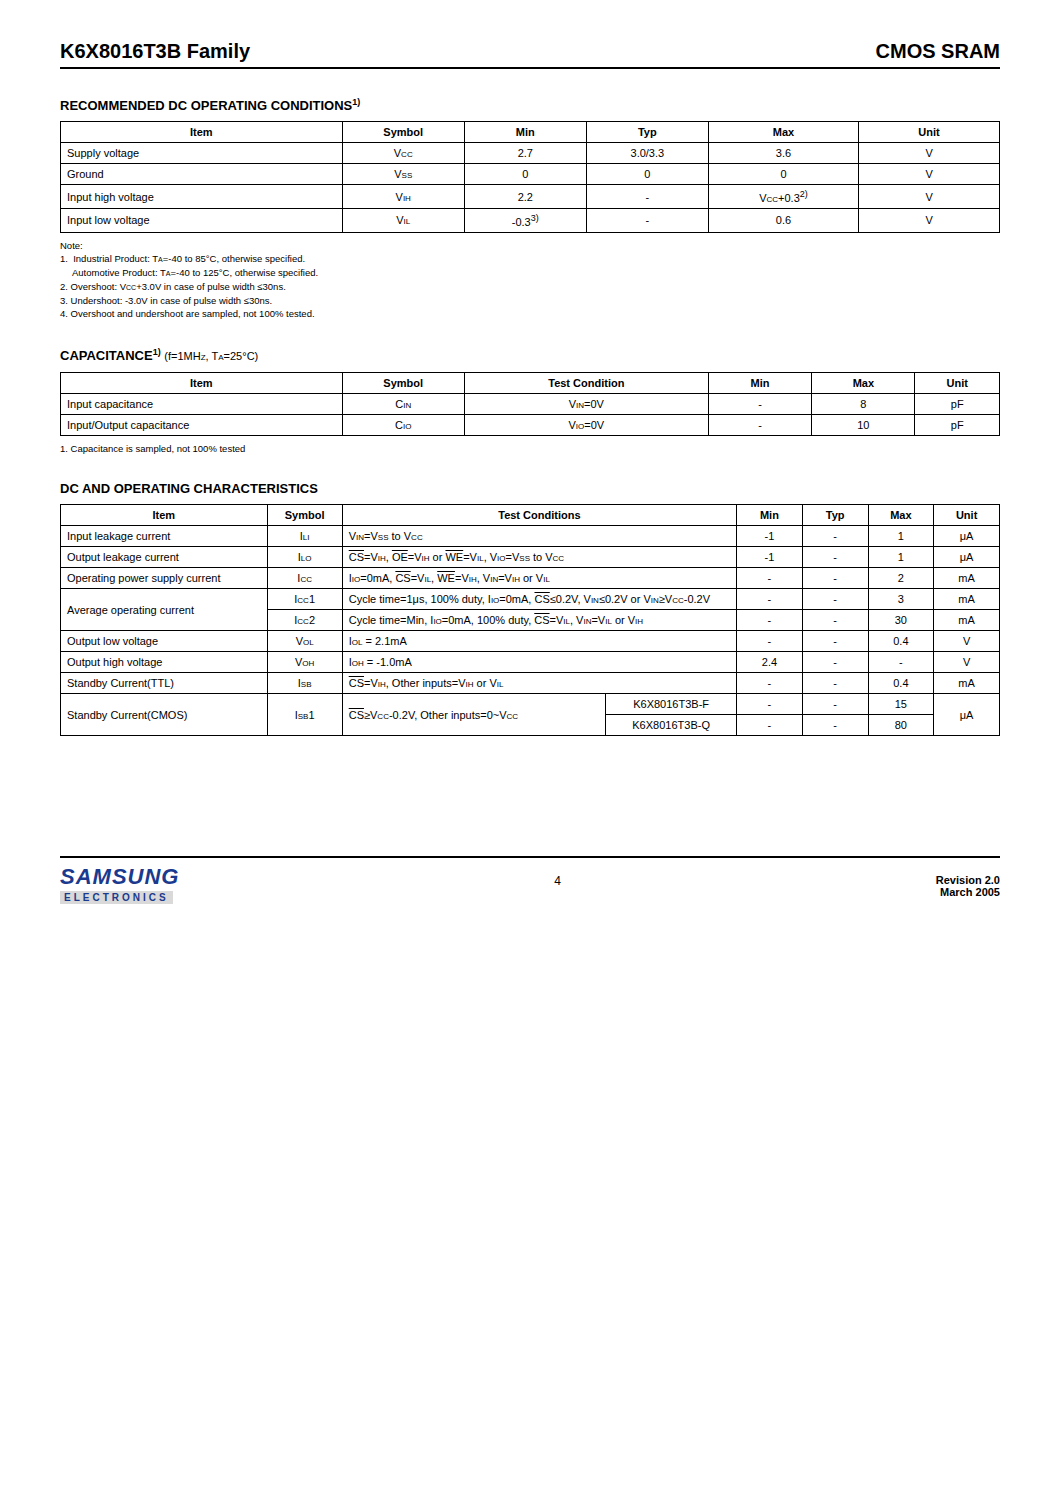K6X8016T3B Family
CMOS SRAM
RECOMMENDED DC OPERATING CONDITIONS1)
| Item | Symbol | Min | Typ | Max | Unit |
| --- | --- | --- | --- | --- | --- |
| Supply voltage | V cc | 2.7 | 3.0/3.3 | 3.6 | V |
| Ground | V ss | 0 | 0 | 0 | V |
| Input high voltage | V ih | 2.2 | - | V cc +0.3 2) | V |
| Input low voltage | V il | -0.3 3) | - | 0.6 | V |
Note:
1. Industrial Product: Ta=-40 to 85°C, otherwise specified.
Automotive Product: Ta=-40 to 125°C, otherwise specified.
2. Overshoot: Vcc+3.0V in case of pulse width ≤30ns.
3. Undershoot: -3.0V in case of pulse width ≤30ns.
4. Overshoot and undershoot are sampled, not 100% tested.
CAPACITANCE1) (f=1MHz, Ta=25°C)
| Item | Symbol | Test Condition | Min | Max | Unit |
| --- | --- | --- | --- | --- | --- |
| Input capacitance | C in | V in =0V | - | 8 | pF |
| Input/Output capacitance | C io | V io =0V | - | 10 | pF |
1. Capacitance is sampled, not 100% tested
DC AND OPERATING CHARACTERISTICS
| Item | Symbol | Test Conditions | Min | Typ | Max | Unit |
| --- | --- | --- | --- | --- | --- | --- |
| Input leakage current | I li | V in =V ss to V cc | -1 | - | 1 | μA |
| Output leakage current | I lo | CS =V ih, OE =V ih or WE =V il , V io =V ss to V cc | -1 | - | 1 | μA |
| Operating power supply current | I cc | I io =0mA, CS =V il , WE =V ih , V in =V ih or V il | - | - | 2 | mA |
| Average operating current | I cc1 | Cycle time=1μs, 100% duty, I io =0mA, CS ≤0.2V, V in ≤0.2V or V in ≥V cc -0.2V | - | - | 3 | mA |
| I cc2 | Cycle time=Min, I io =0mA, 100% duty, CS =V il , V in =V il or V ih | - | - | 30 | mA |
| Output low voltage | V ol | I ol = 2.1mA | - | - | 0.4 | V |
| Output high voltage | V oh | I oh = -1.0mA | 2.4 | - | - | V |
| Standby Current(TTL) | I sb | CS =V ih , Other inputs=V ih or V il | - | - | 0.4 | mA |
| Standby Current(CMOS) | I sb1 | CS ≥V cc -0.2V, Other inputs=0~V cc | K6X8016T3B-F | - | - | 15 | μA |
| K6X8016T3B-Q | - | - | 80 |
SAMSUNG
ELECTRONICS
4
Revision 2.0
March 2005